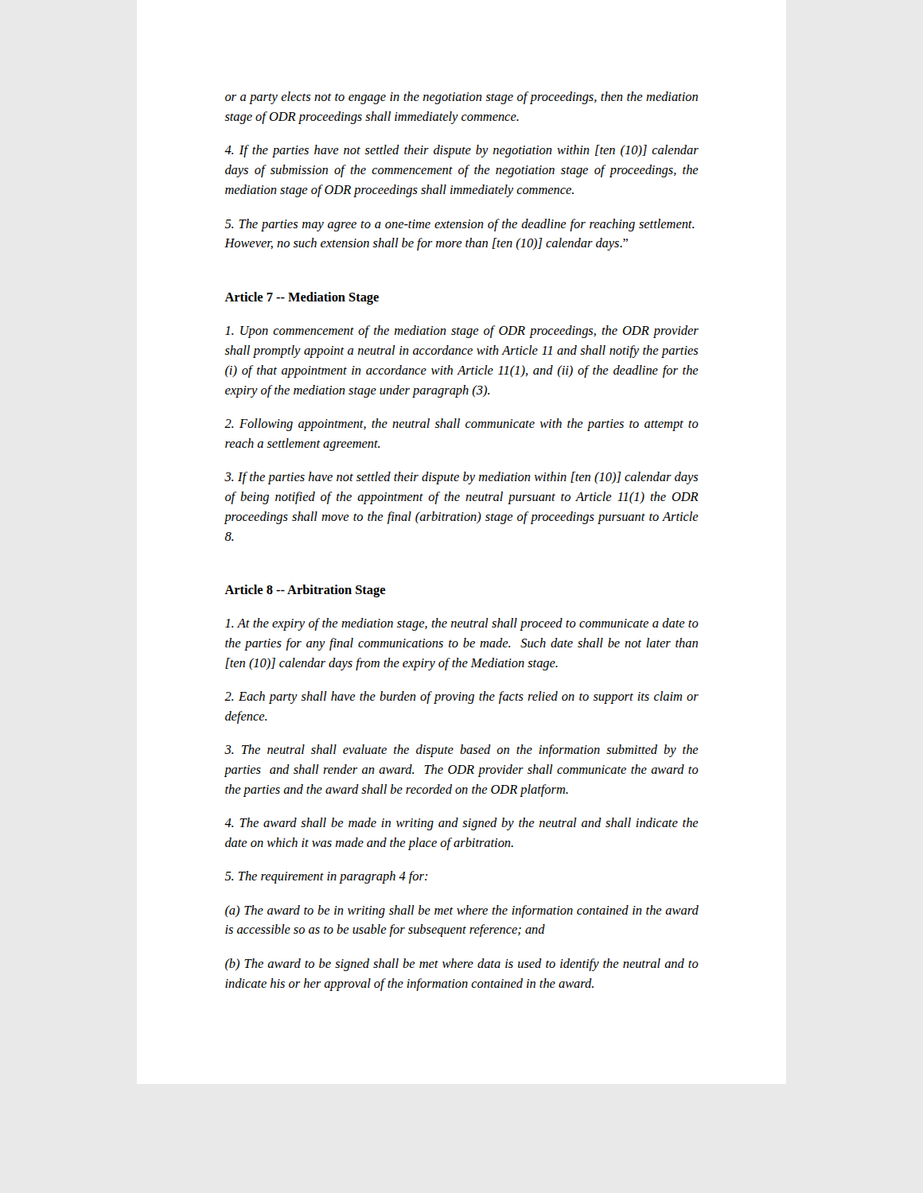or a party elects not to engage in the negotiation stage of proceedings, then the mediation stage of ODR proceedings shall immediately commence.
4. If the parties have not settled their dispute by negotiation within [ten (10)] calendar days of submission of the commencement of the negotiation stage of proceedings, the mediation stage of ODR proceedings shall immediately commence.
5. The parties may agree to a one-time extension of the deadline for reaching settlement. However, no such extension shall be for more than [ten (10)] calendar days.”
Article 7 -- Mediation Stage
1. Upon commencement of the mediation stage of ODR proceedings, the ODR provider shall promptly appoint a neutral in accordance with Article 11 and shall notify the parties (i) of that appointment in accordance with Article 11(1), and (ii) of the deadline for the expiry of the mediation stage under paragraph (3).
2. Following appointment, the neutral shall communicate with the parties to attempt to reach a settlement agreement.
3. If the parties have not settled their dispute by mediation within [ten (10)] calendar days of being notified of the appointment of the neutral pursuant to Article 11(1) the ODR proceedings shall move to the final (arbitration) stage of proceedings pursuant to Article 8.
Article 8 -- Arbitration Stage
1. At the expiry of the mediation stage, the neutral shall proceed to communicate a date to the parties for any final communications to be made. Such date shall be not later than [ten (10)] calendar days from the expiry of the Mediation stage.
2. Each party shall have the burden of proving the facts relied on to support its claim or defence.
3. The neutral shall evaluate the dispute based on the information submitted by the parties and shall render an award. The ODR provider shall communicate the award to the parties and the award shall be recorded on the ODR platform.
4. The award shall be made in writing and signed by the neutral and shall indicate the date on which it was made and the place of arbitration.
5. The requirement in paragraph 4 for:
(a) The award to be in writing shall be met where the information contained in the award is accessible so as to be usable for subsequent reference; and
(b) The award to be signed shall be met where data is used to identify the neutral and to indicate his or her approval of the information contained in the award.